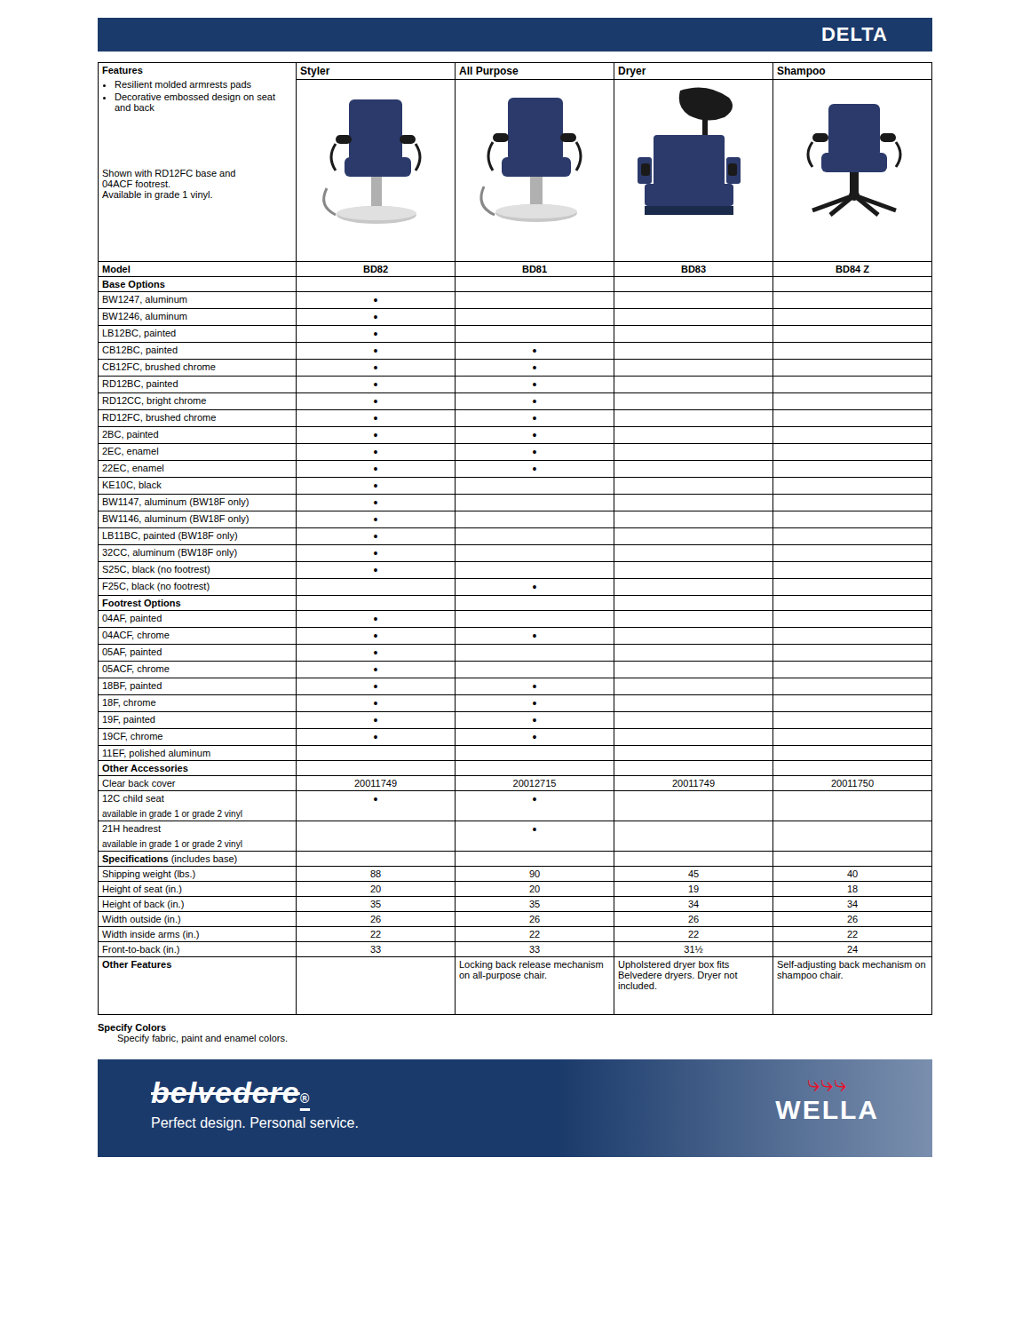DELTA
| Features Resilient molded armrests pads Decorative embossed design on seat and back Shown with RD12FC base and 04ACF footrest. Available in grade 1 vinyl. | Styler | All Purpose | Dryer | Shampoo |
| Model | BD82 | BD81 | BD83 | BD84 Z |
| Base Options | | | | |
| BW1247, aluminum | • | | | |
| BW1246, aluminum | • | | | |
| LB12BC, painted | • | | | |
| CB12BC, painted | • | • | | |
| CB12FC, brushed chrome | • | • | | |
| RD12BC, painted | • | • | | |
| RD12CC, bright chrome | • | • | | |
| RD12FC, brushed chrome | • | • | | |
| 2BC, painted | • | • | | |
| 2EC, enamel | • | • | | |
| 22EC, enamel | • | • | | |
| KE10C, black | • | | | |
| BW1147, aluminum (BW18F only) | • | | | |
| BW1146, aluminum (BW18F only) | • | | | |
| LB11BC, painted (BW18F only) | • | | | |
| 32CC, aluminum (BW18F only) | • | | | |
| S25C, black (no footrest) | • | | | |
| F25C, black (no footrest) | | • | | |
| Footrest Options | | | | |
| 04AF, painted | • | | | |
| 04ACF, chrome | • | • | | |
| 05AF, painted | • | | | |
| 05ACF, chrome | • | | | |
| 18BF, painted | • | • | | |
| 18F, chrome | • | • | | |
| 19F, painted | • | • | | |
| 19CF, chrome | • | • | | |
| 11EF, polished aluminum | | | | |
| Other Accessories | | | | |
| Clear back cover | 20011749 | 20012715 | 20011749 | 20011750 |
| 12C child seat | • | • | | |
| available in grade 1 or grade 2 vinyl | | | | |
| 21H headrest | | • | | |
| available in grade 1 or grade 2 vinyl | | | | |
| Specifications (includes base) | | | | |
| Shipping weight (lbs.) | 88 | 90 | 45 | 40 |
| Height of seat (in.) | 20 | 20 | 19 | 18 |
| Height of back (in.) | 35 | 35 | 34 | 34 |
| Width outside (in.) | 26 | 26 | 26 | 26 |
| Width inside arms (in.) | 22 | 22 | 22 | 22 |
| Front-to-back (in.) | 33 | 33 | 31½ | 24 |
| Other Features | | Locking back release mechanism on all-purpose chair. | Upholstered dryer box fits Belvedere dryers. Dryer not included. | Self-adjusting back mechanism on shampoo chair. |
Specify Colors
Specify fabric, paint and enamel colors.
belvedere®
Perfect design. Personal service.
⤷⤷⤷
WELLA